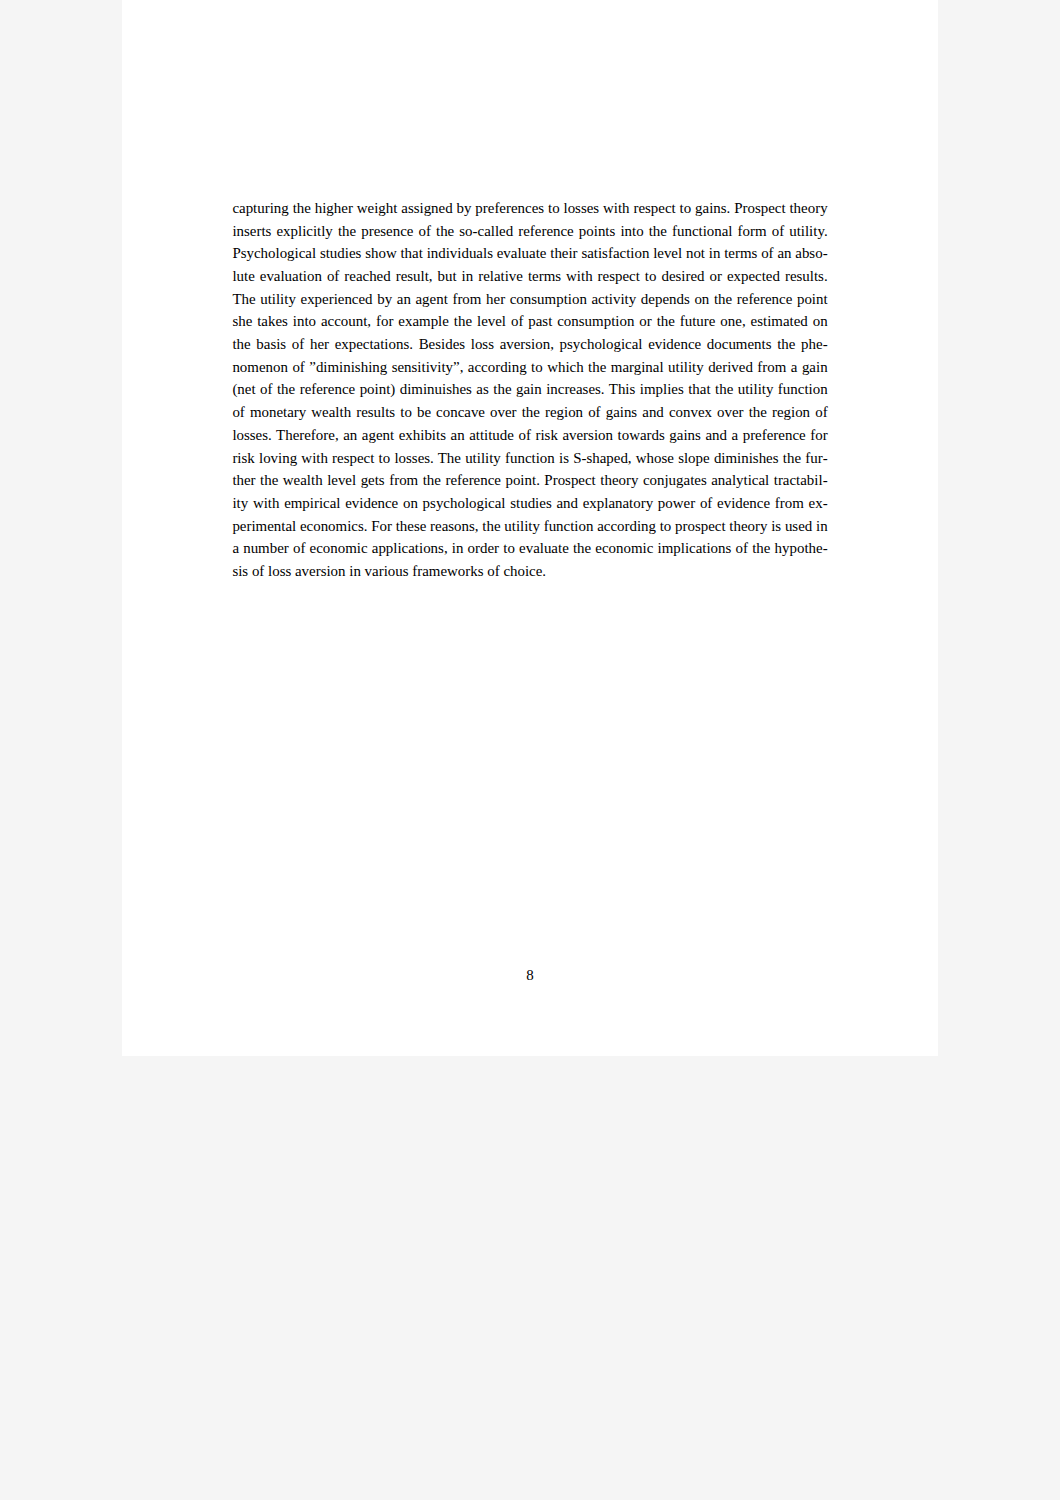capturing the higher weight assigned by preferences to losses with respect to gains. Prospect theory inserts explicitly the presence of the so-called reference points into the functional form of utility. Psychological studies show that individuals evaluate their satisfaction level not in terms of an absolute evaluation of reached result, but in relative terms with respect to desired or expected results. The utility experienced by an agent from her consumption activity depends on the reference point she takes into account, for example the level of past consumption or the future one, estimated on the basis of her expectations. Besides loss aversion, psychological evidence documents the phenomenon of ”diminishing sensitivity”, according to which the marginal utility derived from a gain (net of the reference point) diminuishes as the gain increases. This implies that the utility function of monetary wealth results to be concave over the region of gains and convex over the region of losses. Therefore, an agent exhibits an attitude of risk aversion towards gains and a preference for risk loving with respect to losses. The utility function is S-shaped, whose slope diminishes the further the wealth level gets from the reference point. Prospect theory conjugates analytical tractability with empirical evidence on psychological studies and explanatory power of evidence from experimental economics. For these reasons, the utility function according to prospect theory is used in a number of economic applications, in order to evaluate the economic implications of the hypothesis of loss aversion in various frameworks of choice.
8